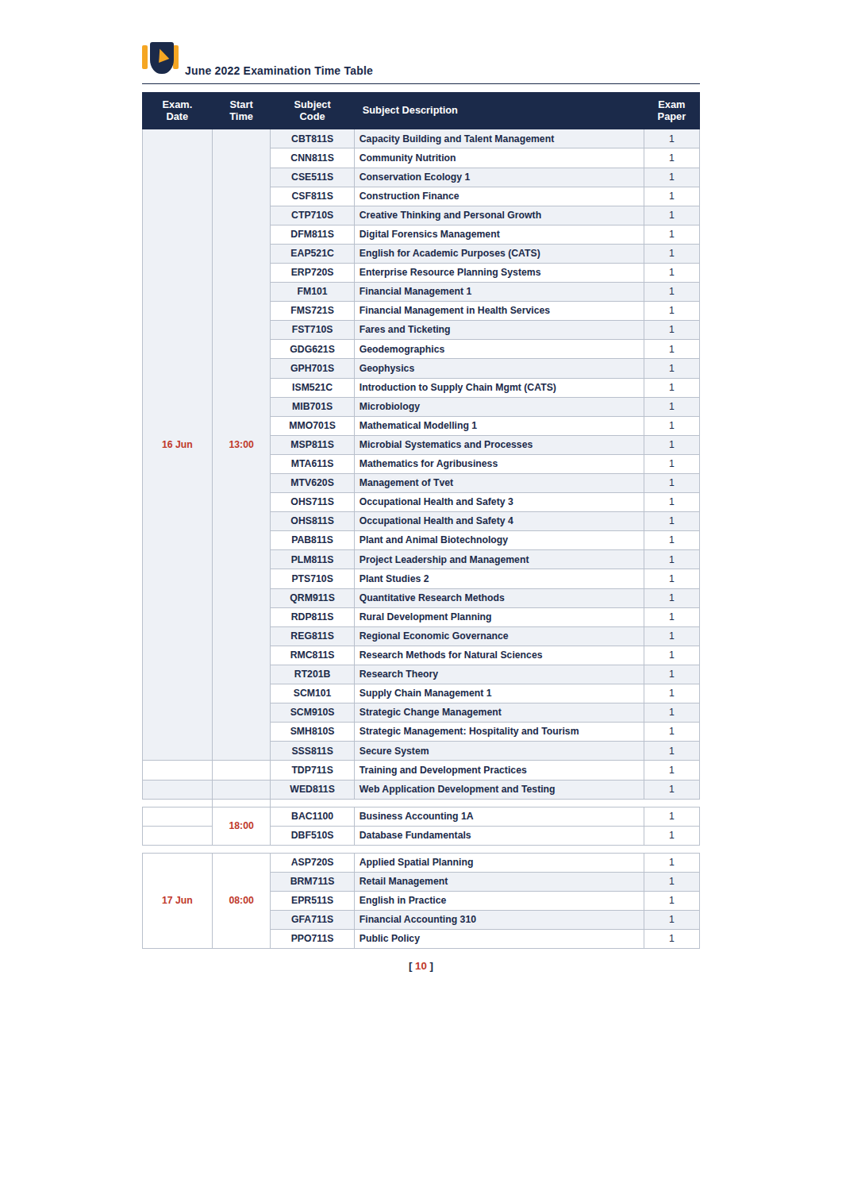June 2022 Examination Time Table
| Exam. Date | Start Time | Subject Code | Subject Description | Exam Paper |
| --- | --- | --- | --- | --- |
| 16 Jun | 13:00 | CBT811S | Capacity Building and Talent Management | 1 |
| CNN811S | Community Nutrition | 1 |
| CSE511S | Conservation Ecology 1 | 1 |
| CSF811S | Construction Finance | 1 |
| CTP710S | Creative Thinking and Personal Growth | 1 |
| DFM811S | Digital Forensics Management | 1 |
| EAP521C | English for Academic Purposes (CATS) | 1 |
| ERP720S | Enterprise Resource Planning Systems | 1 |
| FM101 | Financial Management 1 | 1 |
| FMS721S | Financial Management in Health Services | 1 |
| FST710S | Fares and Ticketing | 1 |
| GDG621S | Geodemographics | 1 |
| GPH701S | Geophysics | 1 |
| ISM521C | Introduction to Supply Chain Mgmt (CATS) | 1 |
| MIB701S | Microbiology | 1 |
| MMO701S | Mathematical Modelling 1 | 1 |
| MSP811S | Microbial Systematics and Processes | 1 |
| MTA611S | Mathematics for Agribusiness | 1 |
| MTV620S | Management of Tvet | 1 |
| OHS711S | Occupational Health and Safety 3 | 1 |
| OHS811S | Occupational Health and Safety 4 | 1 |
| PAB811S | Plant and Animal Biotechnology | 1 |
| PLM811S | Project Leadership and Management | 1 |
| PTS710S | Plant Studies 2 | 1 |
| QRM911S | Quantitative Research Methods | 1 |
| RDP811S | Rural Development Planning | 1 |
| REG811S | Regional Economic Governance | 1 |
| RMC811S | Research Methods for Natural Sciences | 1 |
| RT201B | Research Theory | 1 |
| SCM101 | Supply Chain Management 1 | 1 |
| SCM910S | Strategic Change Management | 1 |
| SMH810S | Strategic Management: Hospitality and Tourism | 1 |
| SSS811S | Secure System | 1 |
| | | TDP711S | Training and Development Practices | 1 |
| | | WED811S | Web Application Development and Testing | 1 |
| | 18:00 | BAC1100 | Business Accounting 1A | 1 |
| | DBF510S | Database Fundamentals | 1 |
| 17 Jun | 08:00 | ASP720S | Applied Spatial Planning | 1 |
| BRM711S | Retail Management | 1 |
| EPR511S | English in Practice | 1 |
| GFA711S | Financial Accounting 310 | 1 |
| PPO711S | Public Policy | 1 |
[ 10 ]